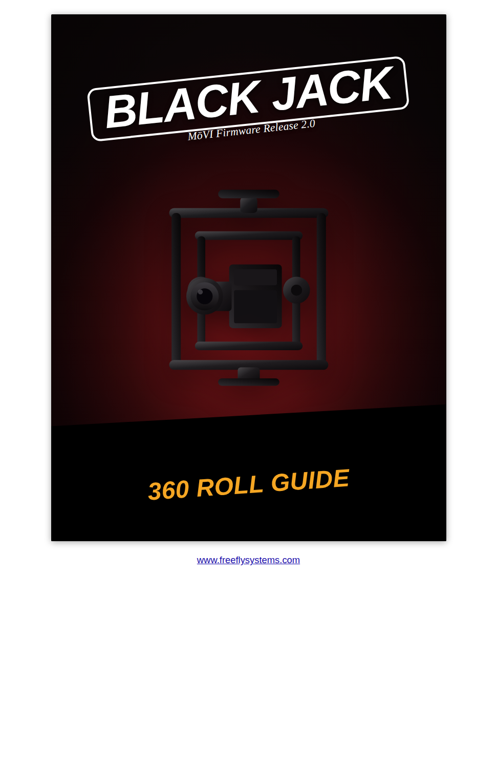BLACK JACK
MōVI Firmware Release 2.0
360 ROLL GUIDE
www.freeflysystems.com